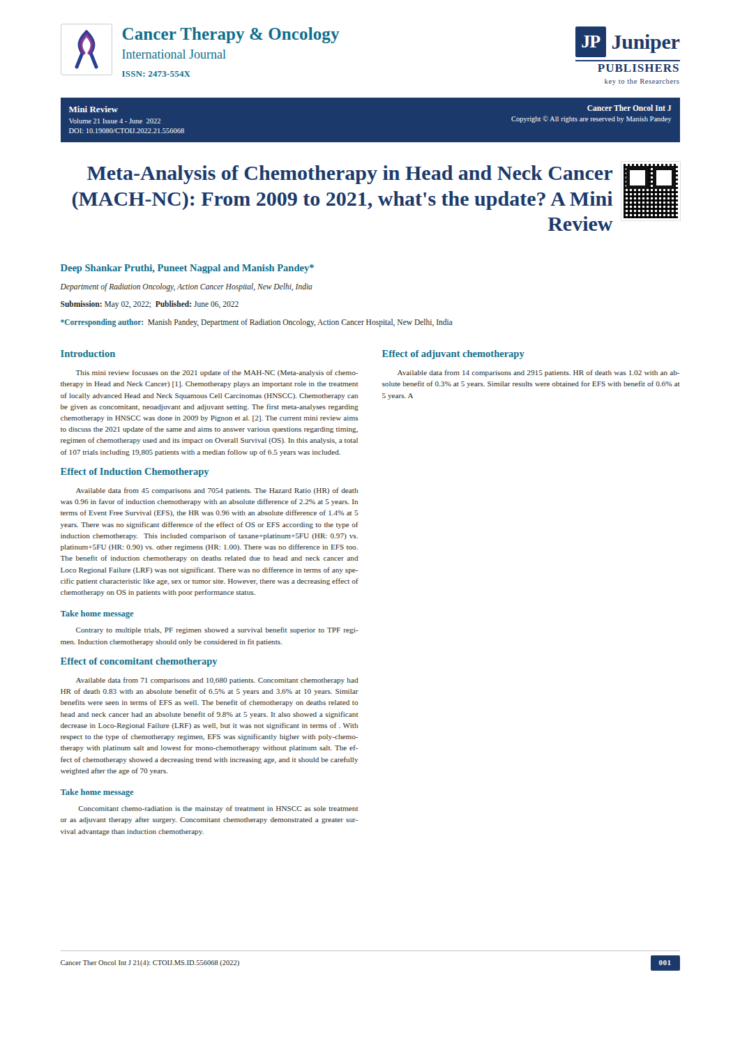Cancer Therapy & Oncology
International Journal
ISSN: 2473-554X
JP
Juniper
PUBLISHERS
key to the Researchers
Mini Review Volume 21 Issue 4 - June 2022
DOI: 10.19080/CTOIJ.2022.21.556068
Cancer Ther Oncol Int J Copyright © All rights are reserved by Manish Pandey
Meta-Analysis of Chemotherapy in Head and Neck Cancer (MACH-NC): From 2009 to 2021, what's the update? A Mini Review
Deep Shankar Pruthi, Puneet Nagpal and Manish Pandey*
Department of Radiation Oncology, Action Cancer Hospital, New Delhi, India
Submission: May 02, 2022; Published: June 06, 2022
*Corresponding author: Manish Pandey, Department of Radiation Oncology, Action Cancer Hospital, New Delhi, India
Introduction
This mini review focusses on the 2021 update of the MAH-NC (Meta-analysis of chemotherapy in Head and Neck Cancer) [1]. Chemotherapy plays an important role in the treatment of locally advanced Head and Neck Squamous Cell Carcinomas (HNSCC). Chemotherapy can be given as concomitant, neoadjuvant and adjuvant setting. The first meta-analyses regarding chemotherapy in HNSCC was done in 2009 by Pignon et al. [2]. The current mini review aims to discuss the 2021 update of the same and aims to answer various questions regarding timing, regimen of chemotherapy used and its impact on Overall Survival (OS). In this analysis, a total of 107 trials including 19,805 patients with a median follow up of 6.5 years was included.
Effect of Induction Chemotherapy
Available data from 45 comparisons and 7054 patients. The Hazard Ratio (HR) of death was 0.96 in favor of induction chemotherapy with an absolute difference of 2.2% at 5 years. In terms of Event Free Survival (EFS), the HR was 0.96 with an absolute difference of 1.4% at 5 years. There was no significant difference of the effect of OS or EFS according to the type of induction chemotherapy. This included comparison of taxane+platinum+5FU (HR: 0.97) vs. platinum+5FU (HR: 0.90) vs. other regimens (HR: 1.00). There was no difference in EFS too. The benefit of induction chemotherapy on deaths related due to head and neck cancer and Loco Regional Failure (LRF) was not significant. There was no difference in terms of any specific patient characteristic like age, sex or tumor site. However, there was a decreasing effect of chemotherapy on OS in patients with poor performance status.
Take home message
Contrary to multiple trials, PF regimen showed a survival benefit superior to TPF regimen. Induction chemotherapy should only be considered in fit patients.
Effect of concomitant chemotherapy
Available data from 71 comparisons and 10,680 patients. Concomitant chemotherapy had HR of death 0.83 with an absolute benefit of 6.5% at 5 years and 3.6% at 10 years. Similar benefits were seen in terms of EFS as well. The benefit of chemotherapy on deaths related to head and neck cancer had an absolute benefit of 9.8% at 5 years. It also showed a significant decrease in Loco-Regional Failure (LRF) as well, but it was not significant in terms of . With respect to the type of chemotherapy regimen, EFS was significantly higher with poly-chemotherapy with platinum salt and lowest for mono-chemotherapy without platinum salt. The effect of chemotherapy showed a decreasing trend with increasing age, and it should be carefully weighted after the age of 70 years.
Take home message
Concomitant chemo-radiation is the mainstay of treatment in HNSCC as sole treatment or as adjuvant therapy after surgery. Concomitant chemotherapy demonstrated a greater survival advantage than induction chemotherapy.
Effect of adjuvant chemotherapy
Available data from 14 comparisons and 2915 patients. HR of death was 1.02 with an absolute benefit of 0.3% at 5 years. Similar results were obtained for EFS with benefit of 0.6% at 5 years. A
Cancer Ther Oncol Int J 21(4): CTOIJ.MS.ID.556068 (2022)
001